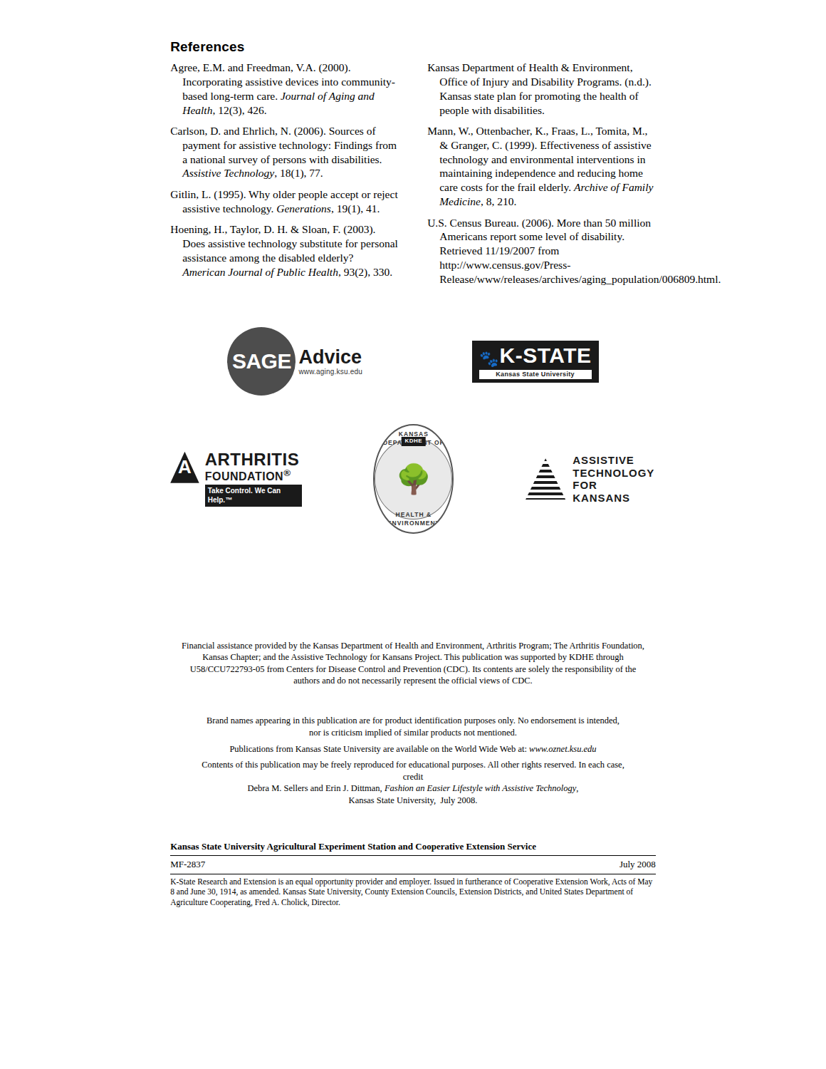References
Agree, E.M. and Freedman, V.A. (2000). Incorporating assistive devices into community-based long-term care. Journal of Aging and Health, 12(3), 426.
Carlson, D. and Ehrlich, N. (2006). Sources of payment for assistive technology: Findings from a national survey of persons with disabilities. Assistive Technology, 18(1), 77.
Gitlin, L. (1995). Why older people accept or reject assistive technology. Generations, 19(1), 41.
Hoening, H., Taylor, D. H. & Sloan, F. (2003). Does assistive technology substitute for personal assistance among the disabled elderly? American Journal of Public Health, 93(2), 330.
Kansas Department of Health & Environment, Office of Injury and Disability Programs. (n.d.). Kansas state plan for promoting the health of people with disabilities.
Mann, W., Ottenbacher, K., Fraas, L., Tomita, M., & Granger, C. (1999). Effectiveness of assistive technology and environmental interventions in maintaining independence and reducing home care costs for the frail elderly. Archive of Family Medicine, 8, 210.
U.S. Census Bureau. (2006). More than 50 million Americans report some level of disability. Retrieved 11/19/2007 from http://www.census.gov/Press-Release/www/releases/archives/aging_population/006809.html.
SAGE
Advice www.aging.ksu.edu
🐾K-STATE
Kansas State University
A
ARTHRITIS
FOUNDATION®
Take Control. We Can Help.™
KANSAS DEPARTMENT OF
KDHE
🌳
HEALTH & ENVIRONMENT
Assistive
Technology
for Kansans
Financial assistance provided by the Kansas Department of Health and Environment, Arthritis Program; The Arthritis Foundation, Kansas Chapter; and the Assistive Technology for Kansans Project. This publication was supported by KDHE through U58/CCU722793-05 from Centers for Disease Control and Prevention (CDC). Its contents are solely the responsibility of the authors and do not necessarily represent the official views of CDC.
Brand names appearing in this publication are for product identification purposes only. No endorsement is intended,
nor is criticism implied of similar products not mentioned.
Publications from Kansas State University are available on the World Wide Web at: www.oznet.ksu.edu
Contents of this publication may be freely reproduced for educational purposes. All other rights reserved. In each case, credit
Debra M. Sellers and Erin J. Dittman, Fashion an Easier Lifestyle with Assistive Technology,
Kansas State University, July 2008.
Kansas State University Agricultural Experiment Station and Cooperative Extension Service
MF-2837 July 2008
K-State Research and Extension is an equal opportunity provider and employer. Issued in furtherance of Cooperative Extension Work, Acts of May 8 and June 30, 1914, as amended. Kansas State University, County Extension Councils, Extension Districts, and United States Department of Agriculture Cooperating, Fred A. Cholick, Director.